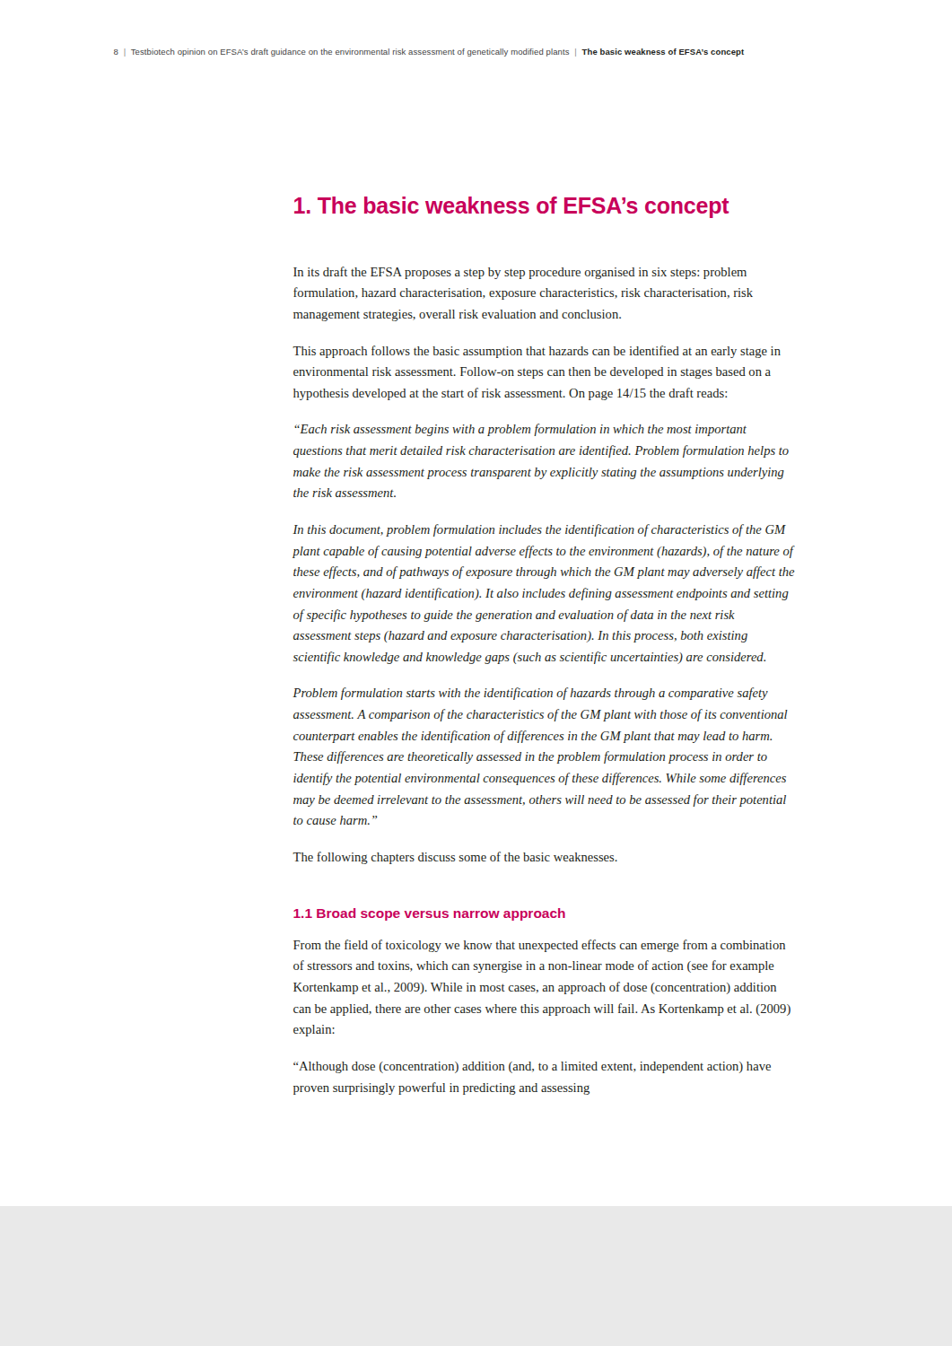8 | Testbiotech opinion on EFSA’s draft guidance on the environmental risk assessment of genetically modified plants | The basic weakness of EFSA’s concept
1. The basic weakness of EFSA’s concept
In its draft the EFSA proposes a step by step procedure organised in six steps: problem formulation, hazard characterisation, exposure characteristics, risk characterisation, risk management strategies, overall risk evaluation and conclusion.
This approach follows the basic assumption that hazards can be identified at an early stage in environmental risk assessment. Follow-on steps can then be developed in stages based on a hypothesis developed at the start of risk assessment. On page 14/15 the draft reads:
“Each risk assessment begins with a problem formulation in which the most important questions that merit detailed risk characterisation are identified. Problem formulation helps to make the risk assessment process transparent by explicitly stating the assumptions underlying the risk assessment.
In this document, problem formulation includes the identification of characteristics of the GM plant capable of causing potential adverse effects to the environment (hazards), of the nature of these effects, and of pathways of exposure through which the GM plant may adversely affect the environment (hazard identification). It also includes defining assessment endpoints and setting of specific hypotheses to guide the generation and evaluation of data in the next risk assessment steps (hazard and exposure characterisation). In this process, both existing scientific knowledge and knowledge gaps (such as scientific uncertainties) are considered.
Problem formulation starts with the identification of hazards through a comparative safety assessment. A comparison of the characteristics of the GM plant with those of its conventional counterpart enables the identification of differences in the GM plant that may lead to harm. These differences are theoretically assessed in the problem formulation process in order to identify the potential environmental consequences of these differences. While some differences may be deemed irrelevant to the assessment, others will need to be assessed for their potential to cause harm.”
The following chapters discuss some of the basic weaknesses.
1.1 Broad scope versus narrow approach
From the field of toxicology we know that unexpected effects can emerge from a combination of stressors and toxins, which can synergise in a non-linear mode of action (see for example Kortenkamp et al., 2009). While in most cases, an approach of dose (concentration) addition can be applied, there are other cases where this approach will fail. As Kortenkamp et al. (2009) explain:
“Although dose (concentration) addition (and, to a limited extent, independent action) have proven surprisingly powerful in predicting and assessing